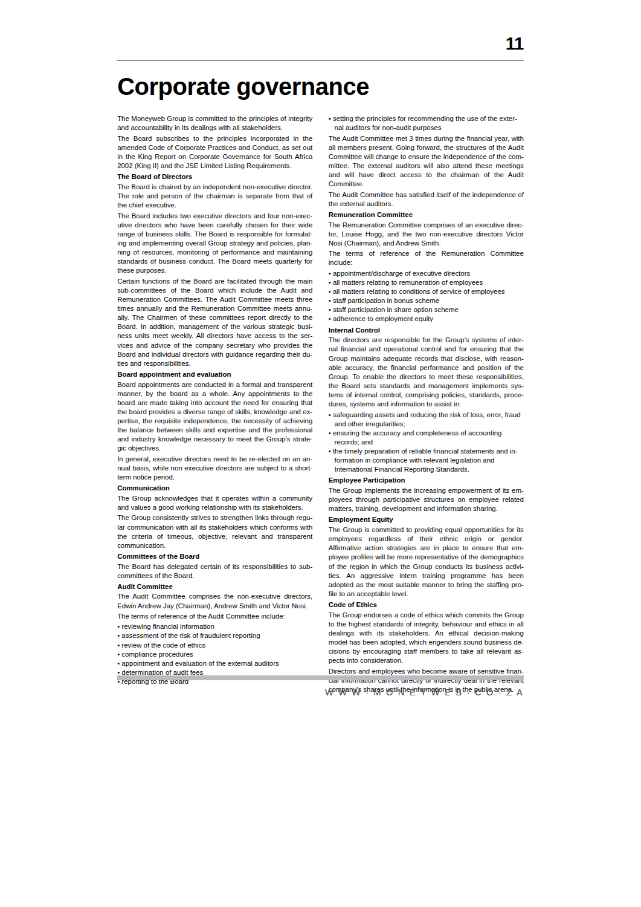11
Corporate governance
The Moneyweb Group is committed to the principles of integrity and accountability in its dealings with all stakeholders.
The Board subscribes to the principles incorporated in the amended Code of Corporate Practices and Conduct, as set out in the King Report on Corporate Governance for South Africa 2002 (King II) and the JSE Limited Listing Requirements.
The Board of Directors
The Board is chaired by an independent non-executive director. The role and person of the chairman is separate from that of the chief executive.
The Board includes two executive directors and four non-executive directors who have been carefully chosen for their wide range of business skills. The Board is responsible for formulating and implementing overall Group strategy and policies, planning of resources, monitoring of performance and maintaining standards of business conduct. The Board meets quarterly for these purposes.
Certain functions of the Board are facilitated through the main sub-committees of the Board which include the Audit and Remuneration Committees. The Audit Committee meets three times annually and the Remuneration Committee meets annually. The Chairmen of these committees report directly to the Board. In addition, management of the various strategic business units meet weekly. All directors have access to the services and advice of the company secretary who provides the Board and individual directors with guidance regarding their duties and responsibilities.
Board appointment and evaluation
Board appointments are conducted in a formal and transparent manner, by the board as a whole. Any appointments to the board are made taking into account the need for ensuring that the board provides a diverse range of skills, knowledge and expertise, the requisite independence, the necessity of achieving the balance between skills and expertise and the professional and industry knowledge necessary to meet the Group's strategic objectives.
In general, executive directors need to be re-elected on an annual basis, while non executive directors are subject to a short-term notice period.
Communication
The Group acknowledges that it operates within a community and values a good working relationship with its stakeholders.
The Group consistently strives to strengthen links through regular communication with all its stakeholders which conforms with the criteria of timeous, objective, relevant and transparent communication.
Committees of the Board
The Board has delegated certain of its responsibilities to sub-committees of the Board.
Audit Committee
The Audit Committee comprises the non-executive directors, Edwin Andrew Jay (Chairman), Andrew Smith and Victor Nosi.
The terms of reference of the Audit Committee include:
reviewing financial information
assessment of the risk of fraudulent reporting
review of the code of ethics
compliance procedures
appointment and evaluation of the external auditors
determination of audit fees
reporting to the Board
setting the principles for recommending the use of the external auditors for non-audit purposes
The Audit Committee met 3 times during the financial year, with all members present. Going forward, the structures of the Audit Committee will change to ensure the independence of the committee. The external auditors will also attend these meetings and will have direct access to the chairman of the Audit Committee.
The Audit Committee has satisfied itself of the independence of the external auditors.
Remuneration Committee
The Remuneration Committee comprises of an executive director, Louise Hogg, and the two non-executive directors Victor Nosi (Chairman), and Andrew Smith.
The terms of reference of the Remuneration Committee include:
appointment/discharge of executive directors
all matters relating to remuneration of employees
all matters relating to conditions of service of employees
staff participation in bonus scheme
staff participation in share option scheme
adherence to employment equity
Internal Control
The directors are responsible for the Group's systems of internal financial and operational control and for ensuring that the Group maintains adequate records that disclose, with reasonable accuracy, the financial performance and position of the Group. To enable the directors to meet these responsibilities, the Board sets standards and management implements systems of internal control, comprising policies, standards, procedures, systems and information to assist in:
safeguarding assets and reducing the risk of loss, error, fraud and other irregularities;
ensuring the accuracy and completeness of accounting records; and
the timely preparation of reliable financial statements and information in compliance with relevant legislation and International Financial Reporting Standards.
Employee Participation
The Group implements the increasing empowerment of its employees through participative structures on employee related matters, training, development and information sharing.
Employment Equity
The Group is committed to providing equal opportunities for its employees regardless of their ethnic origin or gender. Affirmative action strategies are in place to ensure that employee profiles will be more representative of the demographics of the region in which the Group conducts its business activities. An aggressive intern training programme has been adopted as the most suitable manner to bring the staffing profile to an acceptable level.
Code of Ethics
The Group endorses a code of ethics which commits the Group to the highest standards of integrity, behaviour and ethics in all dealings with its stakeholders. An ethical decision-making model has been adopted, which engenders sound business decisions by encouraging staff members to take all relevant aspects into consideration.
Directors and employees who become aware of sensitive financial information cannot directly or indirectly deal in the relevant company's shares until the information is in the public arena.
W W W · M O N E Y W E B · C O · Z A